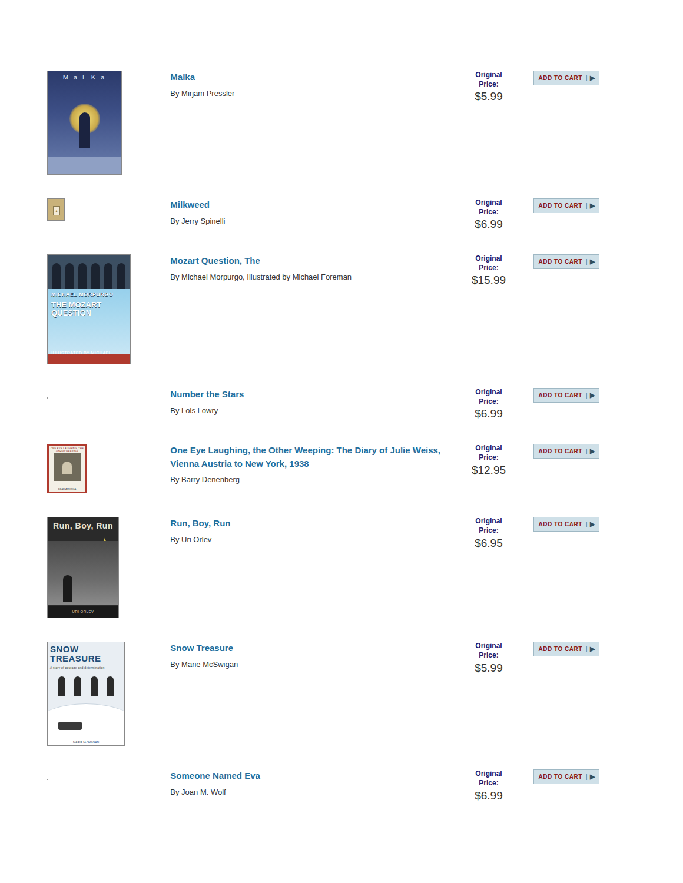| M a L K a | Malka By Mirjam Pressler | Original Price: $5.99 | ADD TO CART / ▶ |
| 1 | Milkweed By Jerry Spinelli | Original Price: $6.99 | ADD TO CART / ▶ |
| MICHAEL MORPURGO THE MOZART QUESTION ILLUSTRATED BY MICHAEL FOREMAN | Mozart Question, The By Michael Morpurgo, Illustrated by Michael Foreman | Original Price: $15.99 | ADD TO CART / ▶ |
| | Number the Stars By Lois Lowry | Original Price: $6.99 | ADD TO CART / ▶ |
| ONE EYE LAUGHING, THE OTHER WEEPING DEAR AMERICA | One Eye Laughing, the Other Weeping: The Diary of Julie Weiss, Vienna Austria to New York, 1938 By Barry Denenberg | Original Price: $12.95 | ADD TO CART / ▶ |
| Run, Boy, Run URI ORLEV | Run, Boy, Run By Uri Orlev | Original Price: $6.95 | ADD TO CART / ▶ |
| SNOW TREASURE A story of courage and determination MARIE McSWIGAN | Snow Treasure By Marie McSwigan | Original Price: $5.99 | ADD TO CART / ▶ |
| | Someone Named Eva By Joan M. Wolf | Original Price: $6.99 | ADD TO CART / ▶ |